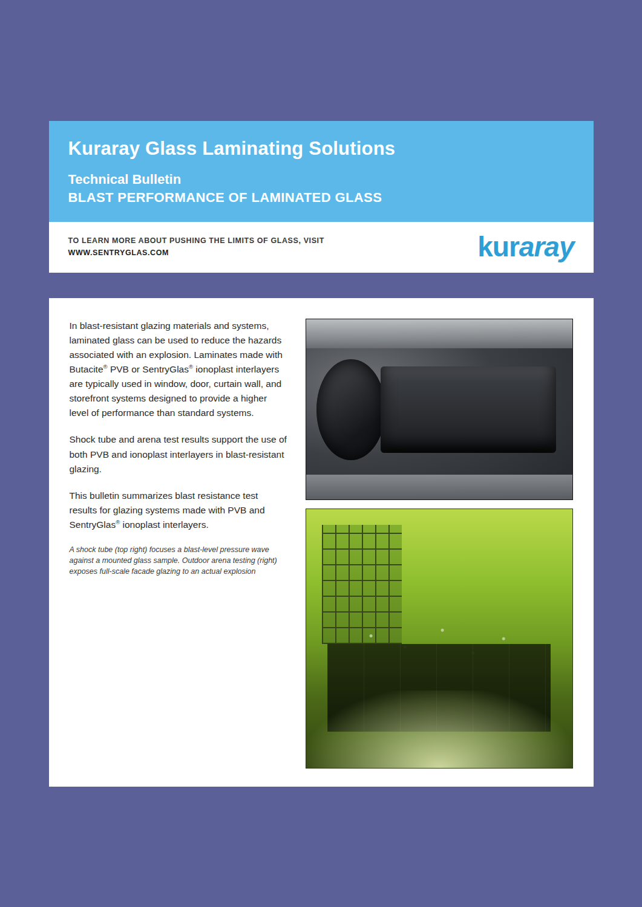Kuraray Glass Laminating Solutions
Technical Bulletin Blast Performance of Laminated Glass
To learn more about pushing the limits of glass, visit www.sentryglas.com
kuraray
In blast-resistant glazing materials and systems, laminated glass can be used to reduce the hazards associated with an explosion. Laminates made with Butacite® PVB or SentryGlas® ionoplast interlayers are typically used in window, door, curtain wall, and storefront systems designed to provide a higher level of performance than standard systems.
Shock tube and arena test results support the use of both PVB and ionoplast interlayers in blast-resistant glazing.
This bulletin summarizes blast resistance test results for glazing systems made with PVB and SentryGlas® ionoplast interlayers.
A shock tube (top right) focuses a blast-level pressure wave against a mounted glass sample. Outdoor arena testing (right) exposes full-scale facade glazing to an actual explosion
Architectural Testing